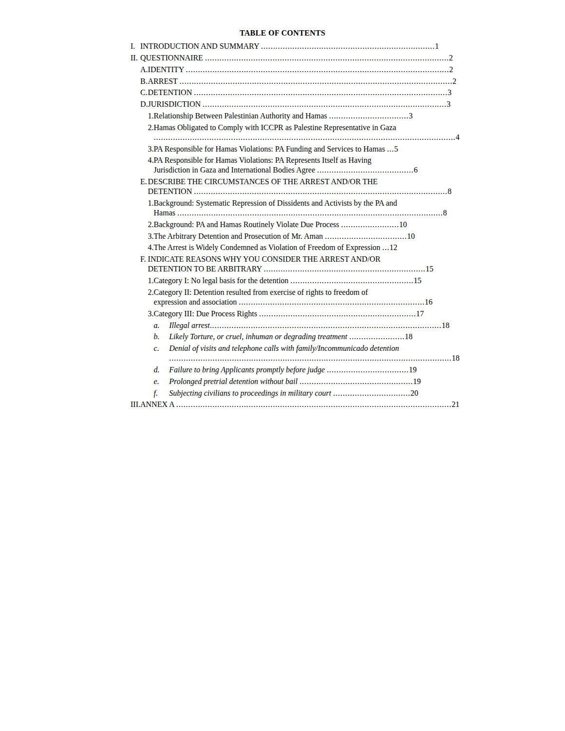TABLE OF CONTENTS
| I. | INTRODUCTION AND SUMMARY ........................................................................ 1 |
| II. | QUESTIONNAIRE ..................................................................................................... 2 |
| | A. | IDENTITY ............................................................................................................. 2 |
| | B. | ARREST ................................................................................................................. 2 |
| | C. | DETENTION ......................................................................................................... 3 |
| | D. | JURISDICTION ..................................................................................................... 3 |
| | | 1. | Relationship Between Palestinian Authority and Hamas ................................. 3 |
| | | 2. | Hamas Obligated to Comply with ICCPR as Palestine Representative in Gaza ............................................................................................................................. 4 |
| | | 3. | PA Responsible for Hamas Violations: PA Funding and Services to Hamas ... 5 |
| | | 4. | PA Responsible for Hamas Violations: PA Represents Itself as Having Jurisdiction in Gaza and International Bodies Agree ........................................ 6 |
| | E. | DESCRIBE THE CIRCUMSTANCES OF THE ARREST AND/OR THE DETENTION ......................................................................................................... 8 |
| | | 1. | Background: Systematic Repression of Dissidents and Activists by the PA and Hamas .............................................................................................................. 8 |
| | | 2. | Background: PA and Hamas Routinely Violate Due Process ........................ 10 |
| | | 3. | The Arbitrary Detention and Prosecution of Mr. Aman .................................. 10 |
| | | 4. | The Arrest is Widely Condemned as Violation of Freedom of Expression ... 12 |
| | F. | INDICATE REASONS WHY YOU CONSIDER THE ARREST AND/OR DETENTION TO BE ARBITRARY ................................................................... 15 |
| | | 1. | Category I: No legal basis for the detention ................................................... 15 |
| | | 2. | Category II: Detention resulted from exercise of rights to freedom of expression and association ............................................................................. 16 |
| | | 3. | Category III: Due Process Rights ................................................................. 17 |
| | | | a. | Illegal arrest ................................................................................................ 18 |
| | | | b. | Likely Torture, or cruel, inhuman or degrading treatment ....................... 18 |
| | | | c. | Denial of visits and telephone calls with family/Incommunicado detention ..................................................................................................................... 18 |
| | | | d. | Failure to bring Applicants promptly before judge .................................. 19 |
| | | | e. | Prolonged pretrial detention without bail ............................................... 19 |
| | | | f. | Subjecting civilians to proceedings in military court ................................ 20 |
| III. | ANNEX A .................................................................................................................. 21 |